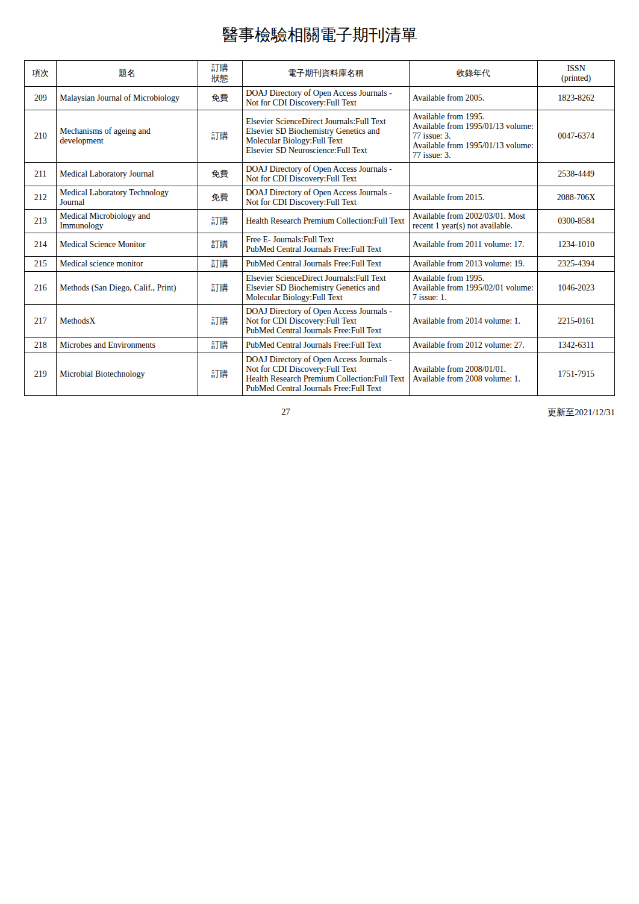醫事檢驗相關電子期刊清單
| 項次 | 題名 | 訂購 狀態 | 電子期刊資料庫名稱 | 收錄年代 | ISSN (printed) |
| --- | --- | --- | --- | --- | --- |
| 209 | Malaysian Journal of Microbiology | 免費 | DOAJ Directory of Open Access Journals - Not for CDI Discovery:Full Text | Available from 2005. | 1823-8262 |
| 210 | Mechanisms of ageing and development | 訂購 | Elsevier ScienceDirect Journals:Full Text Elsevier SD Biochemistry Genetics and Molecular Biology:Full Text Elsevier SD Neuroscience:Full Text | Available from 1995. Available from 1995/01/13 volume: 77 issue: 3. Available from 1995/01/13 volume: 77 issue: 3. | 0047-6374 |
| 211 | Medical Laboratory Journal | 免費 | DOAJ Directory of Open Access Journals - Not for CDI Discovery:Full Text | | 2538-4449 |
| 212 | Medical Laboratory Technology Journal | 免費 | DOAJ Directory of Open Access Journals - Not for CDI Discovery:Full Text | Available from 2015. | 2088-706X |
| 213 | Medical Microbiology and Immunology | 訂購 | Health Research Premium Collection:Full Text | Available from 2002/03/01. Most recent 1 year(s) not available. | 0300-8584 |
| 214 | Medical Science Monitor | 訂購 | Free E- Journals:Full Text PubMed Central Journals Free:Full Text | Available from 2011 volume: 17. | 1234-1010 |
| 215 | Medical science monitor | 訂購 | PubMed Central Journals Free:Full Text | Available from 2013 volume: 19. | 2325-4394 |
| 216 | Methods (San Diego, Calif., Print) | 訂購 | Elsevier ScienceDirect Journals:Full Text Elsevier SD Biochemistry Genetics and Molecular Biology:Full Text | Available from 1995. Available from 1995/02/01 volume: 7 issue: 1. | 1046-2023 |
| 217 | MethodsX | 訂購 | DOAJ Directory of Open Access Journals - Not for CDI Discovery:Full Text PubMed Central Journals Free:Full Text | Available from 2014 volume: 1. | 2215-0161 |
| 218 | Microbes and Environments | 訂購 | PubMed Central Journals Free:Full Text | Available from 2012 volume: 27. | 1342-6311 |
| 219 | Microbial Biotechnology | 訂購 | DOAJ Directory of Open Access Journals - Not for CDI Discovery:Full Text Health Research Premium Collection:Full Text PubMed Central Journals Free:Full Text | Available from 2008/01/01. Available from 2008 volume: 1. | 1751-7915 |
27 更新至2021/12/31